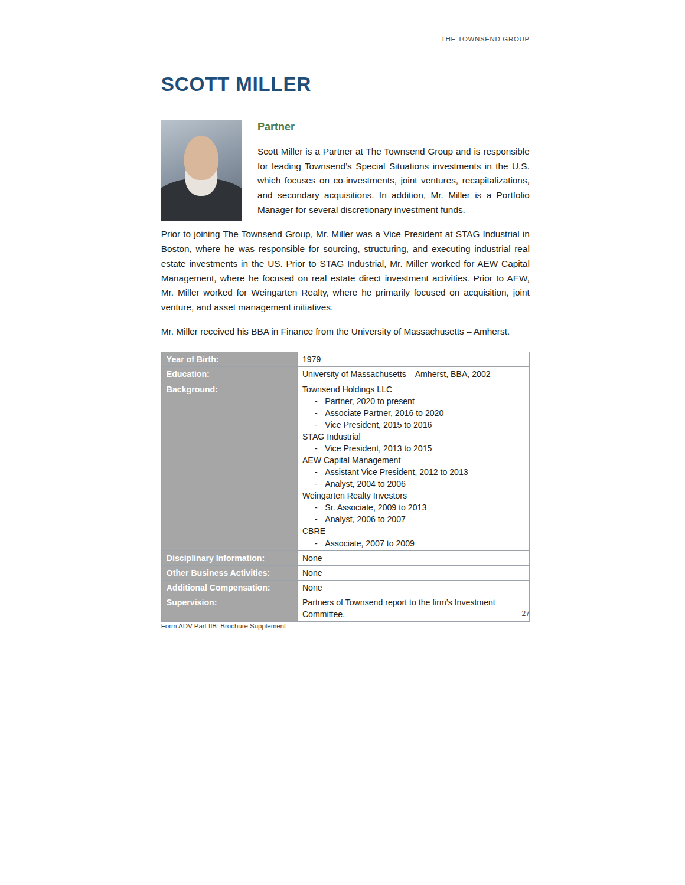THE TOWNSEND GROUP
SCOTT MILLER
Partner
Scott Miller is a Partner at The Townsend Group and is responsible for leading Townsend’s Special Situations investments in the U.S. which focuses on co-investments, joint ventures, recapitalizations, and secondary acquisitions. In addition, Mr. Miller is a Portfolio Manager for several discretionary investment funds.
Prior to joining The Townsend Group, Mr. Miller was a Vice President at STAG Industrial in Boston, where he was responsible for sourcing, structuring, and executing industrial real estate investments in the US. Prior to STAG Industrial, Mr. Miller worked for AEW Capital Management, where he focused on real estate direct investment activities. Prior to AEW, Mr. Miller worked for Weingarten Realty, where he primarily focused on acquisition, joint venture, and asset management initiatives.
Mr. Miller received his BBA in Finance from the University of Massachusetts – Amherst.
| Year of Birth: | 1979 |
| Education: | University of Massachusetts – Amherst, BBA, 2002 |
| Background: | Townsend Holdings LLC Partner, 2020 to present Associate Partner, 2016 to 2020 Vice President, 2015 to 2016 STAG Industrial Vice President, 2013 to 2015 AEW Capital Management Assistant Vice President, 2012 to 2013 Analyst, 2004 to 2006 Weingarten Realty Investors Sr. Associate, 2009 to 2013 Analyst, 2006 to 2007 CBRE Associate, 2007 to 2009 |
| Disciplinary Information: | None |
| Other Business Activities: | None |
| Additional Compensation: | None |
| Supervision: | Partners of Townsend report to the firm’s Investment Committee. |
27
Form ADV Part IIB: Brochure Supplement